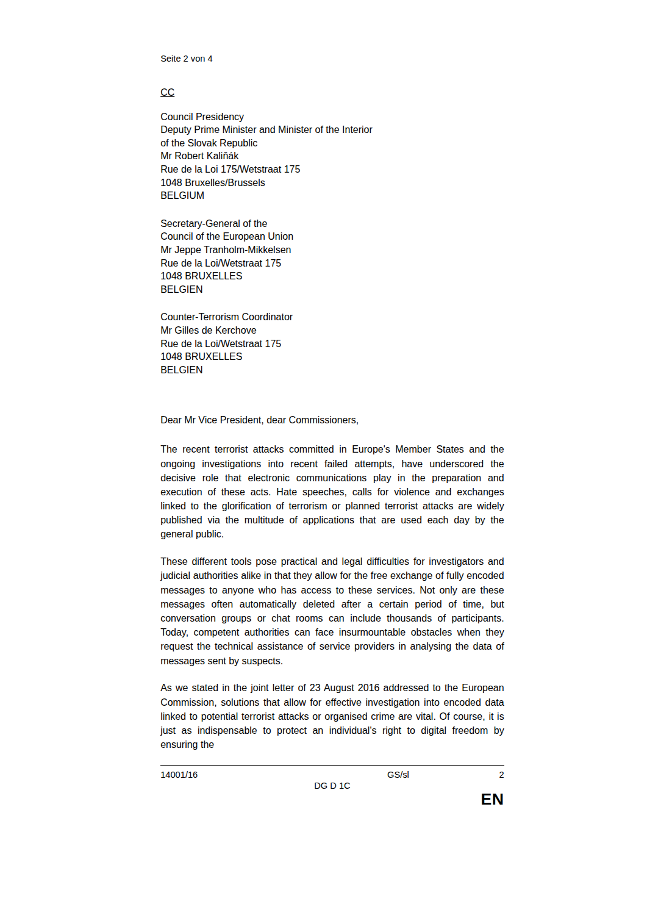Seite 2 von 4
CC
Council Presidency
Deputy Prime Minister and Minister of the Interior
of the Slovak Republic
Mr Robert Kaliňák
Rue de la Loi 175/Wetstraat 175
1048 Bruxelles/Brussels
BELGIUM
Secretary-General of the
Council of the European Union
Mr Jeppe Tranholm-Mikkelsen
Rue de la Loi/Wetstraat 175
1048 BRUXELLES
BELGIEN
Counter-Terrorism Coordinator
Mr Gilles de Kerchove
Rue de la Loi/Wetstraat 175
1048 BRUXELLES
BELGIEN
Dear Mr Vice President, dear Commissioners,
The recent terrorist attacks committed in Europe's Member States and the ongoing investigations into recent failed attempts, have underscored the decisive role that electronic communications play in the preparation and execution of these acts. Hate speeches, calls for violence and exchanges linked to the glorification of terrorism or planned terrorist attacks are widely published via the multitude of applications that are used each day by the general public.
These different tools pose practical and legal difficulties for investigators and judicial authorities alike in that they allow for the free exchange of fully encoded messages to anyone who has access to these services. Not only are these messages often automatically deleted after a certain period of time, but conversation groups or chat rooms can include thousands of participants. Today, competent authorities can face insurmountable obstacles when they request the technical assistance of service providers in analysing the data of messages sent by suspects.
As we stated in the joint letter of 23 August 2016 addressed to the European Commission, solutions that allow for effective investigation into encoded data linked to potential terrorist attacks or organised crime are vital. Of course, it is just as indispensable to protect an individual's right to digital freedom by ensuring the
14001/16 DG D 1C GS/sl 2 EN